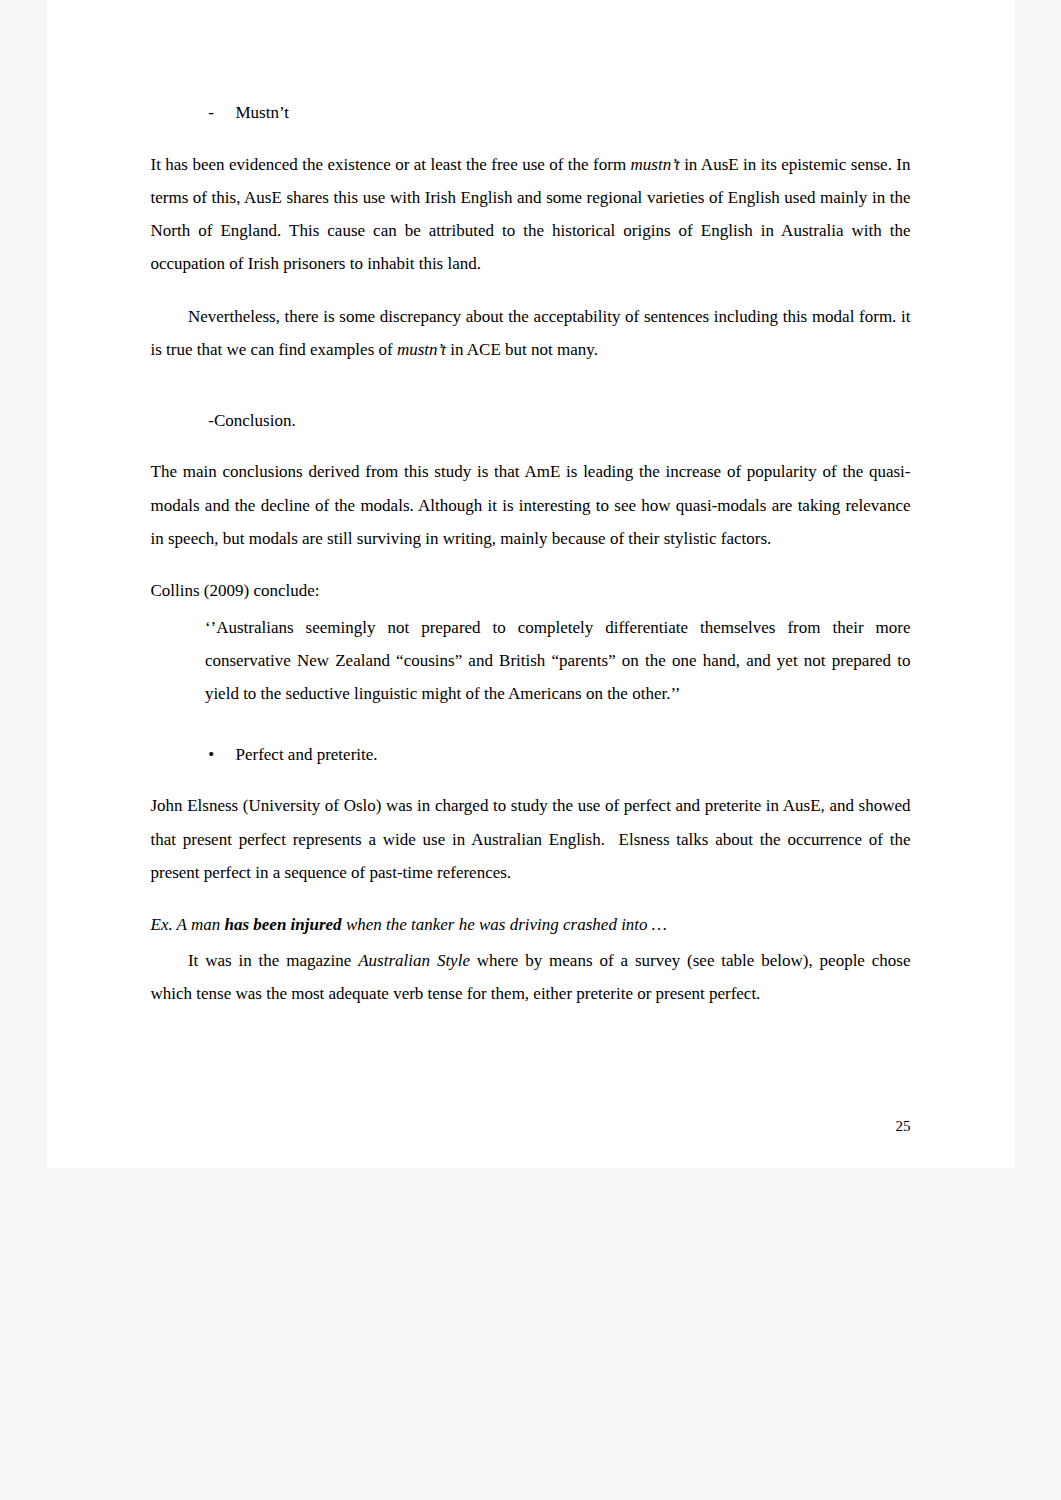-Mustn’t
It has been evidenced the existence or at least the free use of the form mustn’t in AusE in its epistemic sense. In terms of this, AusE shares this use with Irish English and some regional varieties of English used mainly in the North of England. This cause can be attributed to the historical origins of English in Australia with the occupation of Irish prisoners to inhabit this land.
Nevertheless, there is some discrepancy about the acceptability of sentences including this modal form. it is true that we can find examples of mustn’t in ACE but not many.
-Conclusion.
The main conclusions derived from this study is that AmE is leading the increase of popularity of the quasi-modals and the decline of the modals. Although it is interesting to see how quasi-modals are taking relevance in speech, but modals are still surviving in writing, mainly because of their stylistic factors.
Collins (2009) conclude:
‘’Australians seemingly not prepared to completely differentiate themselves from their more conservative New Zealand “cousins” and British “parents” on the one hand, and yet not prepared to yield to the seductive linguistic might of the Americans on the other.’’
•Perfect and preterite.
John Elsness (University of Oslo) was in charged to study the use of perfect and preterite in AusE, and showed that present perfect represents a wide use in Australian English. Elsness talks about the occurrence of the present perfect in a sequence of past-time references.
Ex. A man has been injured when the tanker he was driving crashed into …
It was in the magazine Australian Style where by means of a survey (see table below), people chose which tense was the most adequate verb tense for them, either preterite or present perfect.
25